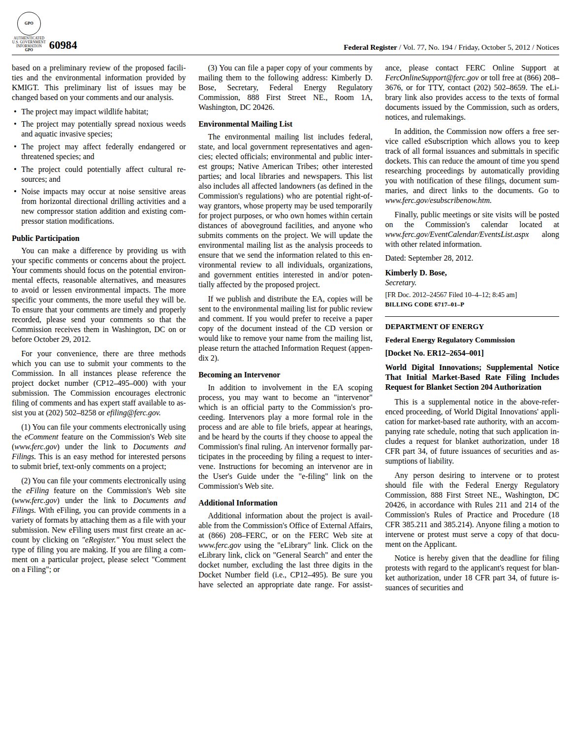GPO
AUTHENTICATED
U.S. GOVERNMENT
INFORMATION
GPO
60984
Federal Register / Vol. 77, No. 194 / Friday, October 5, 2012 / Notices
based on a preliminary review of the proposed facilities and the environmental information provided by KMIGT. This preliminary list of issues may be changed based on your comments and our analysis.
The project may impact wildlife habitat;
The project may potentially spread noxious weeds and aquatic invasive species;
The project may affect federally endangered or threatened species; and
The project could potentially affect cultural resources; and
Noise impacts may occur at noise sensitive areas from horizontal directional drilling activities and a new compressor station addition and existing compressor station modifications.
Public Participation
You can make a difference by providing us with your specific comments or concerns about the project. Your comments should focus on the potential environmental effects, reasonable alternatives, and measures to avoid or lessen environmental impacts. The more specific your comments, the more useful they will be. To ensure that your comments are timely and properly recorded, please send your comments so that the Commission receives them in Washington, DC on or before October 29, 2012.
For your convenience, there are three methods which you can use to submit your comments to the Commission. In all instances please reference the project docket number (CP12–495–000) with your submission. The Commission encourages electronic filing of comments and has expert staff available to assist you at (202) 502–8258 or efiling@ferc.gov.
(1) You can file your comments electronically using the eComment feature on the Commission's Web site (www.ferc.gov) under the link to Documents and Filings. This is an easy method for interested persons to submit brief, text-only comments on a project;
(2) You can file your comments electronically using the eFiling feature on the Commission's Web site (www.ferc.gov) under the link to Documents and Filings. With eFiling, you can provide comments in a variety of formats by attaching them as a file with your submission. New eFiling users must first create an account by clicking on "eRegister." You must select the type of filing you are making. If you are filing a comment on a particular project, please select "Comment on a Filing"; or
(3) You can file a paper copy of your comments by mailing them to the following address: Kimberly D. Bose, Secretary, Federal Energy Regulatory Commission, 888 First Street NE., Room 1A, Washington, DC 20426.
Environmental Mailing List
The environmental mailing list includes federal, state, and local government representatives and agencies; elected officials; environmental and public interest groups; Native American Tribes; other interested parties; and local libraries and newspapers. This list also includes all affected landowners (as defined in the Commission's regulations) who are potential right-of-way grantors, whose property may be used temporarily for project purposes, or who own homes within certain distances of aboveground facilities, and anyone who submits comments on the project. We will update the environmental mailing list as the analysis proceeds to ensure that we send the information related to this environmental review to all individuals, organizations, and government entities interested in and/or potentially affected by the proposed project.
If we publish and distribute the EA, copies will be sent to the environmental mailing list for public review and comment. If you would prefer to receive a paper copy of the document instead of the CD version or would like to remove your name from the mailing list, please return the attached Information Request (appendix 2).
Becoming an Intervenor
In addition to involvement in the EA scoping process, you may want to become an "intervenor" which is an official party to the Commission's proceeding. Intervenors play a more formal role in the process and are able to file briefs, appear at hearings, and be heard by the courts if they choose to appeal the Commission's final ruling. An intervenor formally participates in the proceeding by filing a request to intervene. Instructions for becoming an intervenor are in the User's Guide under the "e-filing" link on the Commission's Web site.
Additional Information
Additional information about the project is available from the Commission's Office of External Affairs, at (866) 208–FERC, or on the FERC Web site at www.ferc.gov using the "eLibrary" link. Click on the eLibrary link, click on "General Search" and enter the docket number, excluding the last three digits in the Docket Number field (i.e., CP12–495). Be sure you have selected an appropriate date range. For assistance, please contact FERC Online Support at FercOnlineSupport@ferc.gov or toll free at (866) 208–3676, or for TTY, contact (202) 502–8659. The eLibrary link also provides access to the texts of formal documents issued by the Commission, such as orders, notices, and rulemakings.
In addition, the Commission now offers a free service called eSubscription which allows you to keep track of all formal issuances and submittals in specific dockets. This can reduce the amount of time you spend researching proceedings by automatically providing you with notification of these filings, document summaries, and direct links to the documents. Go to www.ferc.gov/esubscribenow.htm.
Finally, public meetings or site visits will be posted on the Commission's calendar located at www.ferc.gov/EventCalendar/EventsList.aspx along with other related information.
Dated: September 28, 2012.
Kimberly D. Bose,
Secretary.
[FR Doc. 2012–24567 Filed 10–4–12; 8:45 am]
BILLING CODE 6717–01–P
DEPARTMENT OF ENERGY
Federal Energy Regulatory Commission
[Docket No. ER12–2654–001]
World Digital Innovations; Supplemental Notice That Initial Market-Based Rate Filing Includes Request for Blanket Section 204 Authorization
This is a supplemental notice in the above-referenced proceeding, of World Digital Innovations' application for market-based rate authority, with an accompanying rate schedule, noting that such application includes a request for blanket authorization, under 18 CFR part 34, of future issuances of securities and assumptions of liability.
Any person desiring to intervene or to protest should file with the Federal Energy Regulatory Commission, 888 First Street NE., Washington, DC 20426, in accordance with Rules 211 and 214 of the Commission's Rules of Practice and Procedure (18 CFR 385.211 and 385.214). Anyone filing a motion to intervene or protest must serve a copy of that document on the Applicant.
Notice is hereby given that the deadline for filing protests with regard to the applicant's request for blanket authorization, under 18 CFR part 34, of future issuances of securities and